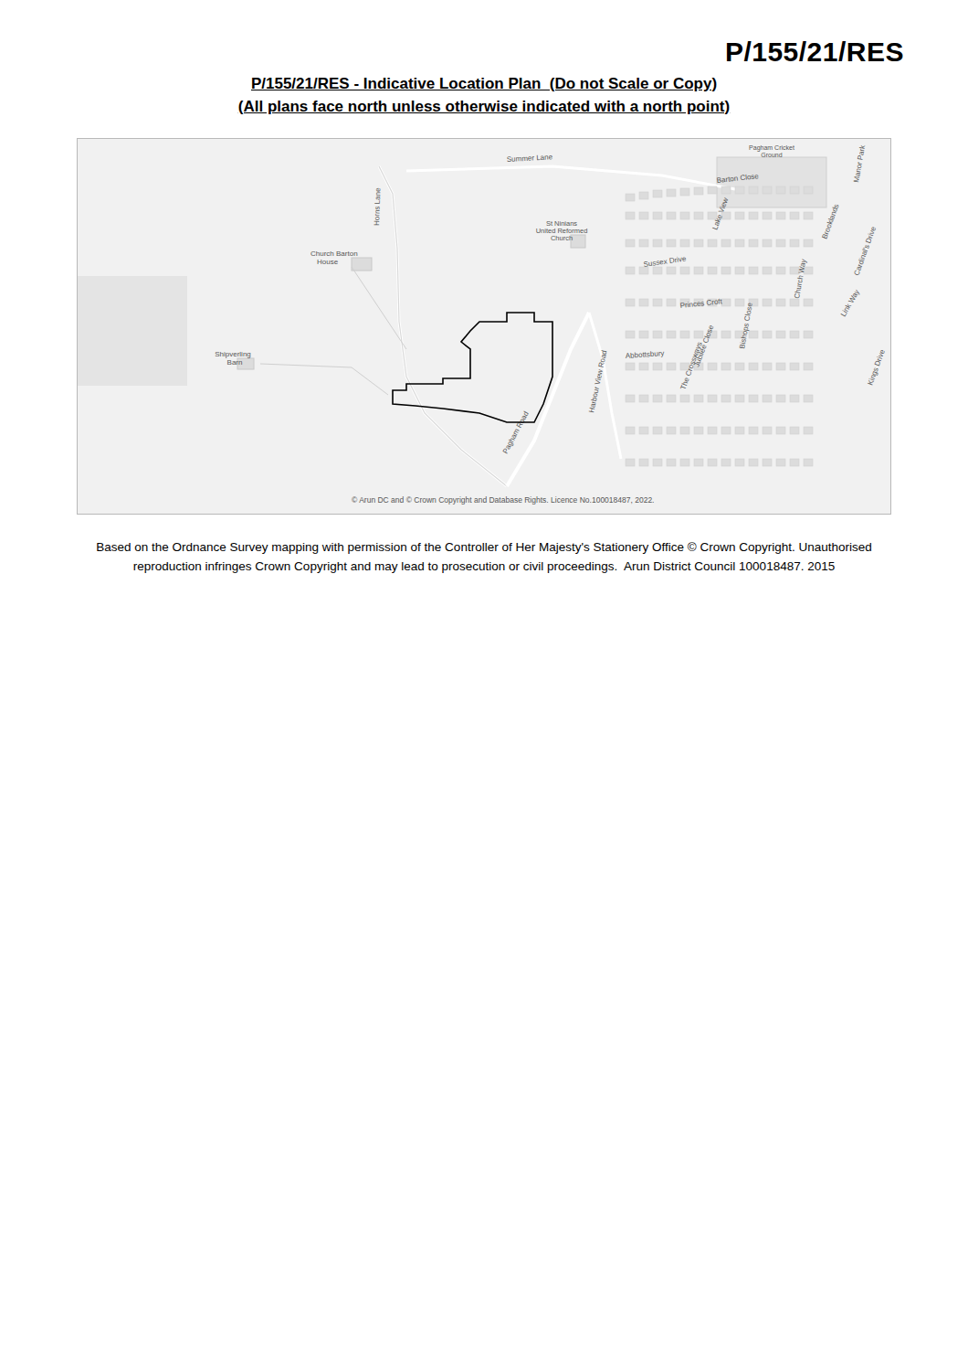P/155/21/RES
P/155/21/RES - Indicative Location Plan (Do not Scale or Copy) (All plans face north unless otherwise indicated with a north point)
Pagham Cricket Ground Summer Lane Horns Lane Pagham Road Harbour View Road Church Barton House Shipverling Barn St Ninians United Reformed Church Barton Close Manor Park Lake View Sussex Drive Brooklands Cardinal's Drive Princes Croft Church Way Link Way Abbottsbury Bishops Close Jubilee Close The Crossways Kings Drive © Arun DC and © Crown Copyright and Database Rights. Licence No.100018487, 2022.
Based on the Ordnance Survey mapping with permission of the Controller of Her Majesty's Stationery Office © Crown Copyright. Unauthorised reproduction infringes Crown Copyright and may lead to prosecution or civil proceedings. Arun District Council 100018487. 2015